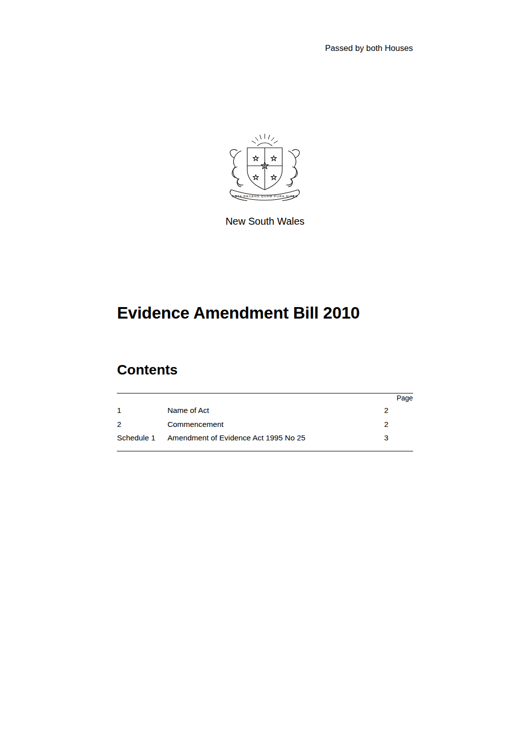Passed by both Houses
ORTA RECENS QUAM PURA NITES
New South Wales
Evidence Amendment Bill 2010
Contents
| | | Page |
| --- | --- | --- |
| 1 | Name of Act | 2 |
| 2 | Commencement | 2 |
| Schedule 1 | Amendment of Evidence Act 1995 No 25 | 3 |